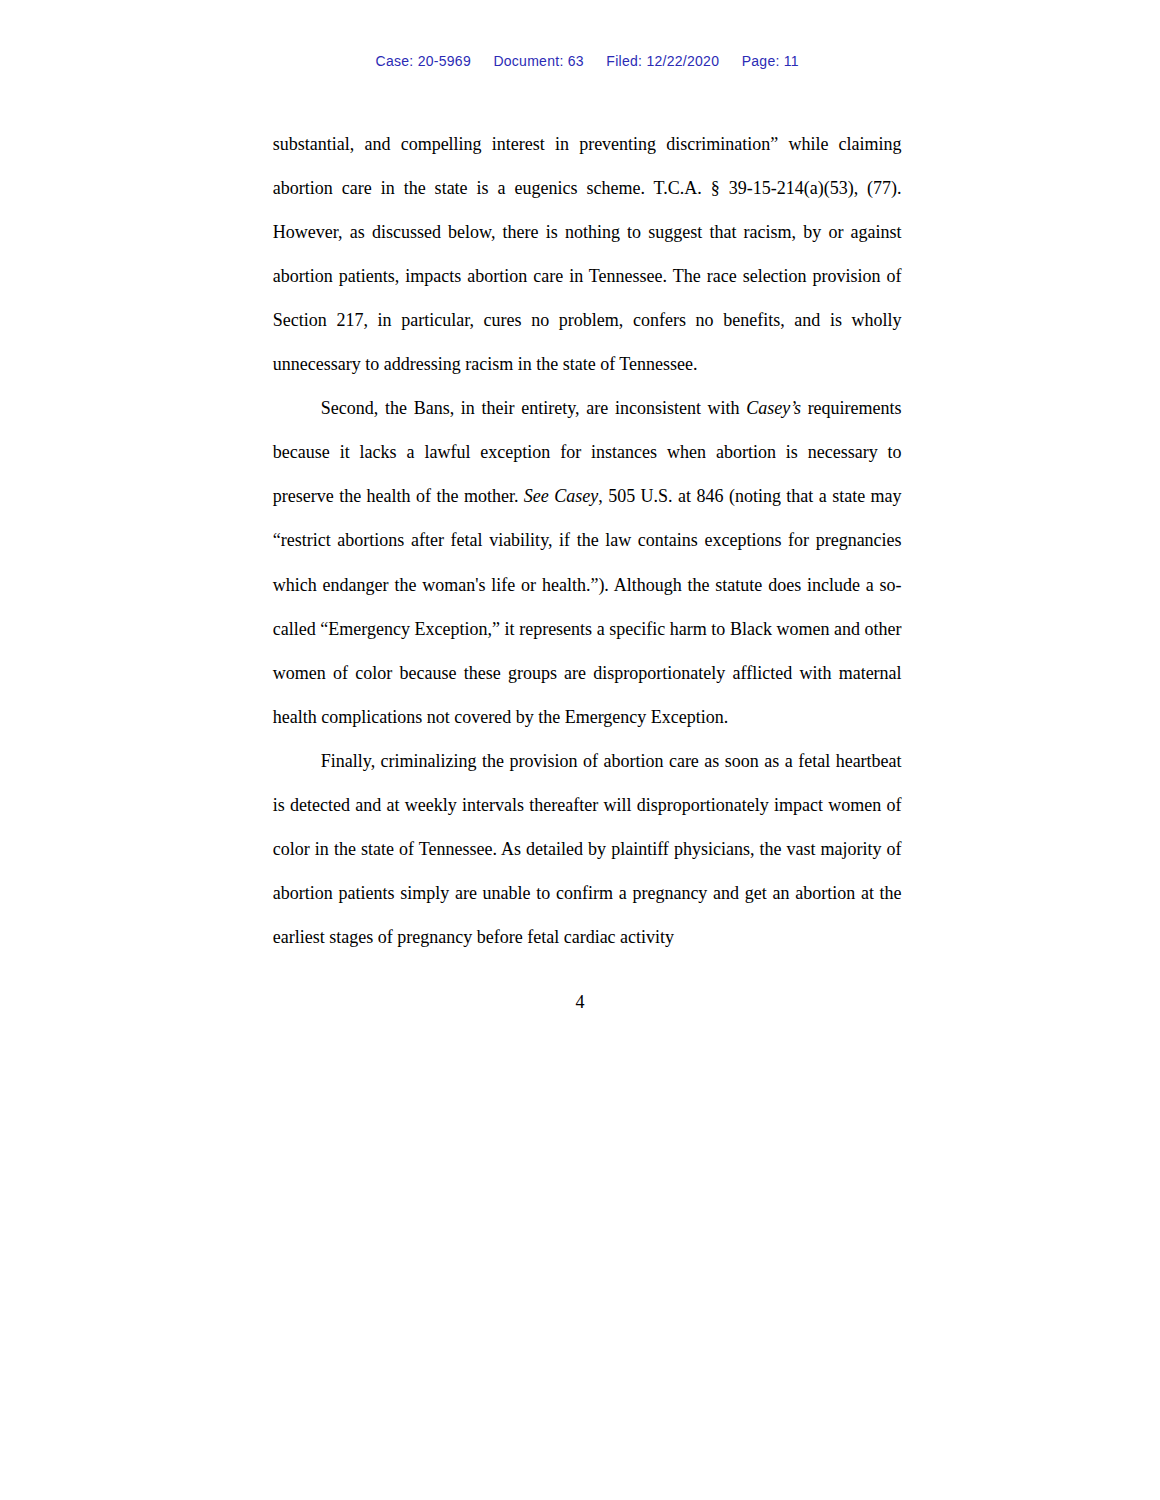Case: 20-5969 Document: 63 Filed: 12/22/2020 Page: 11
substantial, and compelling interest in preventing discrimination” while claiming abortion care in the state is a eugenics scheme. T.C.A. § 39-15-214(a)(53), (77). However, as discussed below, there is nothing to suggest that racism, by or against abortion patients, impacts abortion care in Tennessee. The race selection provision of Section 217, in particular, cures no problem, confers no benefits, and is wholly unnecessary to addressing racism in the state of Tennessee.
Second, the Bans, in their entirety, are inconsistent with Casey’s requirements because it lacks a lawful exception for instances when abortion is necessary to preserve the health of the mother. See Casey, 505 U.S. at 846 (noting that a state may “restrict abortions after fetal viability, if the law contains exceptions for pregnancies which endanger the woman's life or health.”). Although the statute does include a so-called “Emergency Exception,” it represents a specific harm to Black women and other women of color because these groups are disproportionately afflicted with maternal health complications not covered by the Emergency Exception.
Finally, criminalizing the provision of abortion care as soon as a fetal heartbeat is detected and at weekly intervals thereafter will disproportionately impact women of color in the state of Tennessee. As detailed by plaintiff physicians, the vast majority of abortion patients simply are unable to confirm a pregnancy and get an abortion at the earliest stages of pregnancy before fetal cardiac activity
4